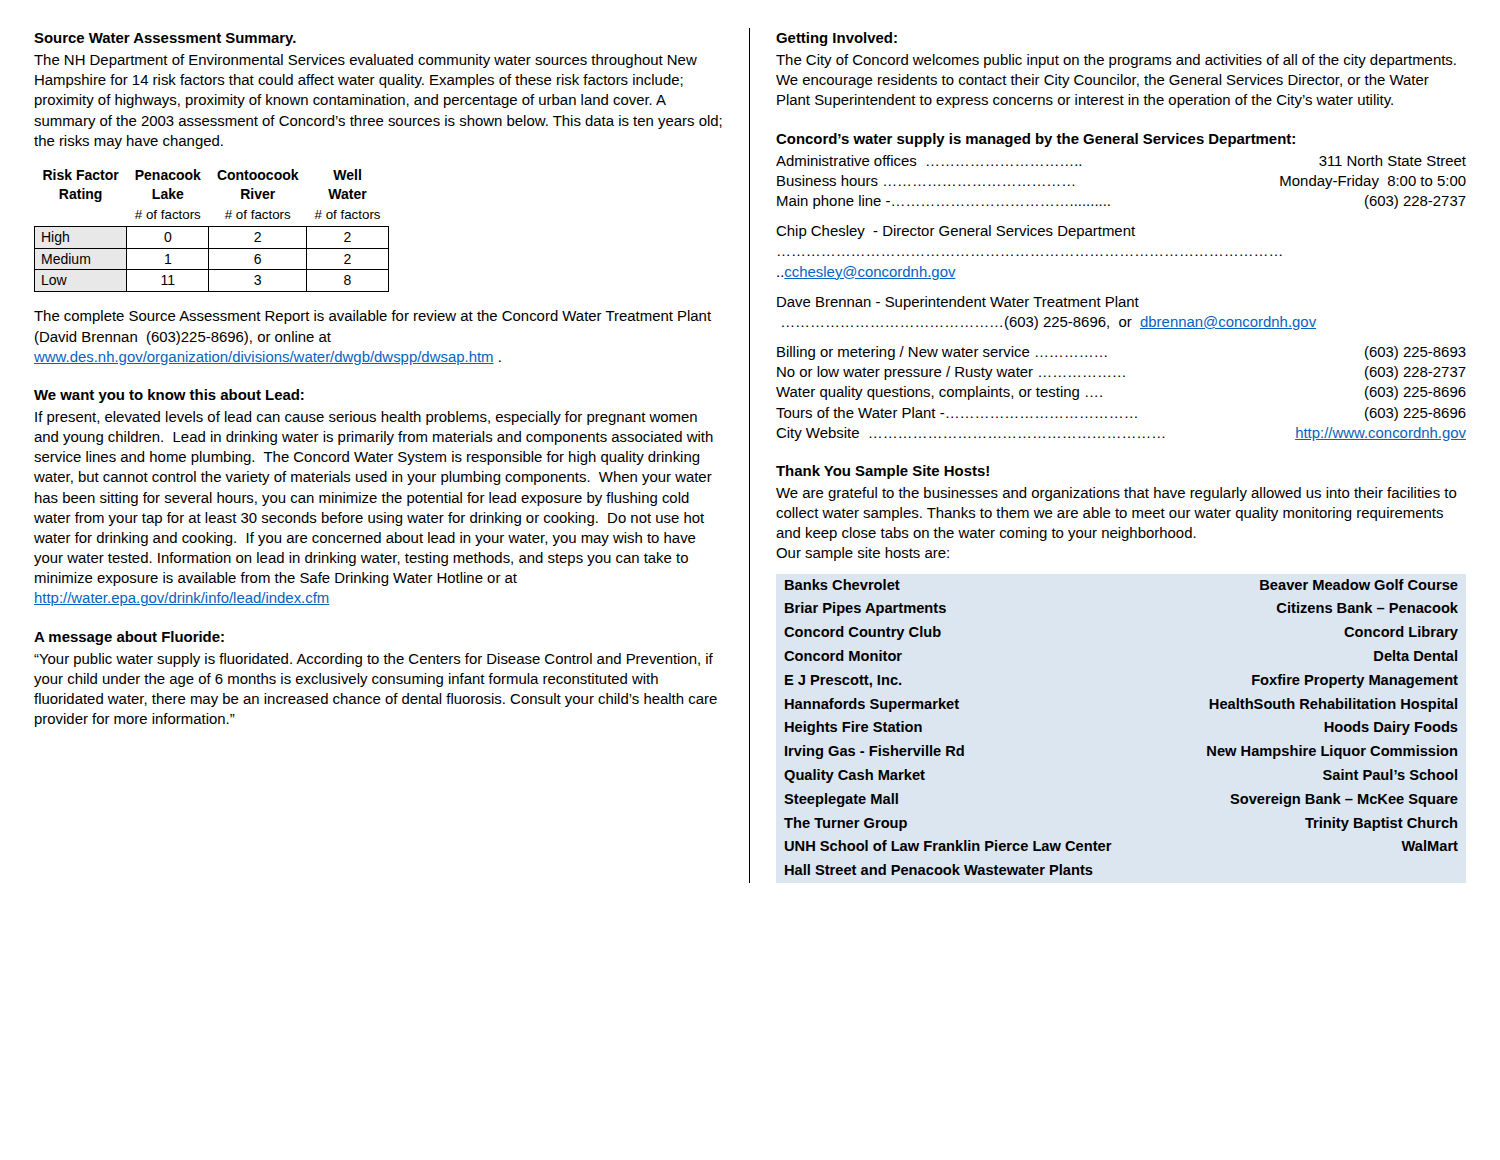Source Water Assessment Summary.
The NH Department of Environmental Services evaluated community water sources throughout New Hampshire for 14 risk factors that could affect water quality. Examples of these risk factors include; proximity of highways, proximity of known contamination, and percentage of urban land cover. A summary of the 2003 assessment of Concord’s three sources is shown below. This data is ten years old; the risks may have changed.
| Risk Factor Rating | Penacook Lake | Contoocook River | Well Water |
| --- | --- | --- | --- |
| | # of factors | # of factors | # of factors |
| High | 0 | 2 | 2 |
| Medium | 1 | 6 | 2 |
| Low | 11 | 3 | 8 |
The complete Source Assessment Report is available for review at the Concord Water Treatment Plant (David Brennan (603)225-8696), or online at www.des.nh.gov/organization/divisions/water/dwgb/dwspp/dwsap.htm .
We want you to know this about Lead:
If present, elevated levels of lead can cause serious health problems, especially for pregnant women and young children. Lead in drinking water is primarily from materials and components associated with service lines and home plumbing. The Concord Water System is responsible for high quality drinking water, but cannot control the variety of materials used in your plumbing components. When your water has been sitting for several hours, you can minimize the potential for lead exposure by flushing cold water from your tap for at least 30 seconds before using water for drinking or cooking. Do not use hot water for drinking and cooking. If you are concerned about lead in your water, you may wish to have your water tested. Information on lead in drinking water, testing methods, and steps you can take to minimize exposure is available from the Safe Drinking Water Hotline or at http://water.epa.gov/drink/info/lead/index.cfm
A message about Fluoride:
“Your public water supply is fluoridated. According to the Centers for Disease Control and Prevention, if your child under the age of 6 months is exclusively consuming infant formula reconstituted with fluoridated water, there may be an increased chance of dental fluorosis. Consult your child’s health care provider for more information.”
Getting Involved:
The City of Concord welcomes public input on the programs and activities of all of the city departments. We encourage residents to contact their City Councilor, the General Services Director, or the Water Plant Superintendent to express concerns or interest in the operation of the City’s water utility.
Concord’s water supply is managed by the General Services Department:
Administrative offices ………………………….. 311 North State Street
Business hours ………………………………… Monday-Friday 8:00 to 5:00
Main phone line -……………………………….......... (603) 228-2737
Chip Chesley - Director General Services Department
………………………………………………………………………………………… ..cchesley@concordnh.gov
Dave Brennan - Superintendent Water Treatment Plant
………………………………………(603) 225-8696, or dbrennan@concordnh.gov
Billing or metering / New water service …………… (603) 225-8693
No or low water pressure / Rusty water ……………… (603) 228-2737
Water quality questions, complaints, or testing …. (603) 225-8696
Tours of the Water Plant -………………………………… (603) 225-8696
City Website …………………………………………………… http://www.concordnh.gov
Thank You Sample Site Hosts!
We are grateful to the businesses and organizations that have regularly allowed us into their facilities to collect water samples. Thanks to them we are able to meet our water quality monitoring requirements and keep close tabs on the water coming to your neighborhood.
Our sample site hosts are:
| Banks Chevrolet | Beaver Meadow Golf Course |
| Briar Pipes Apartments | Citizens Bank – Penacook |
| Concord Country Club | Concord Library |
| Concord Monitor | Delta Dental |
| E J Prescott, Inc. | Foxfire Property Management |
| Hannafords Supermarket | HealthSouth Rehabilitation Hospital |
| Heights Fire Station | Hoods Dairy Foods |
| Irving Gas - Fisherville Rd | New Hampshire Liquor Commission |
| Quality Cash Market | Saint Paul’s School |
| Steeplegate Mall | Sovereign Bank – McKee Square |
| The Turner Group | Trinity Baptist Church |
| UNH School of Law Franklin Pierce Law Center | WalMart |
| Hall Street and Penacook Wastewater Plants |